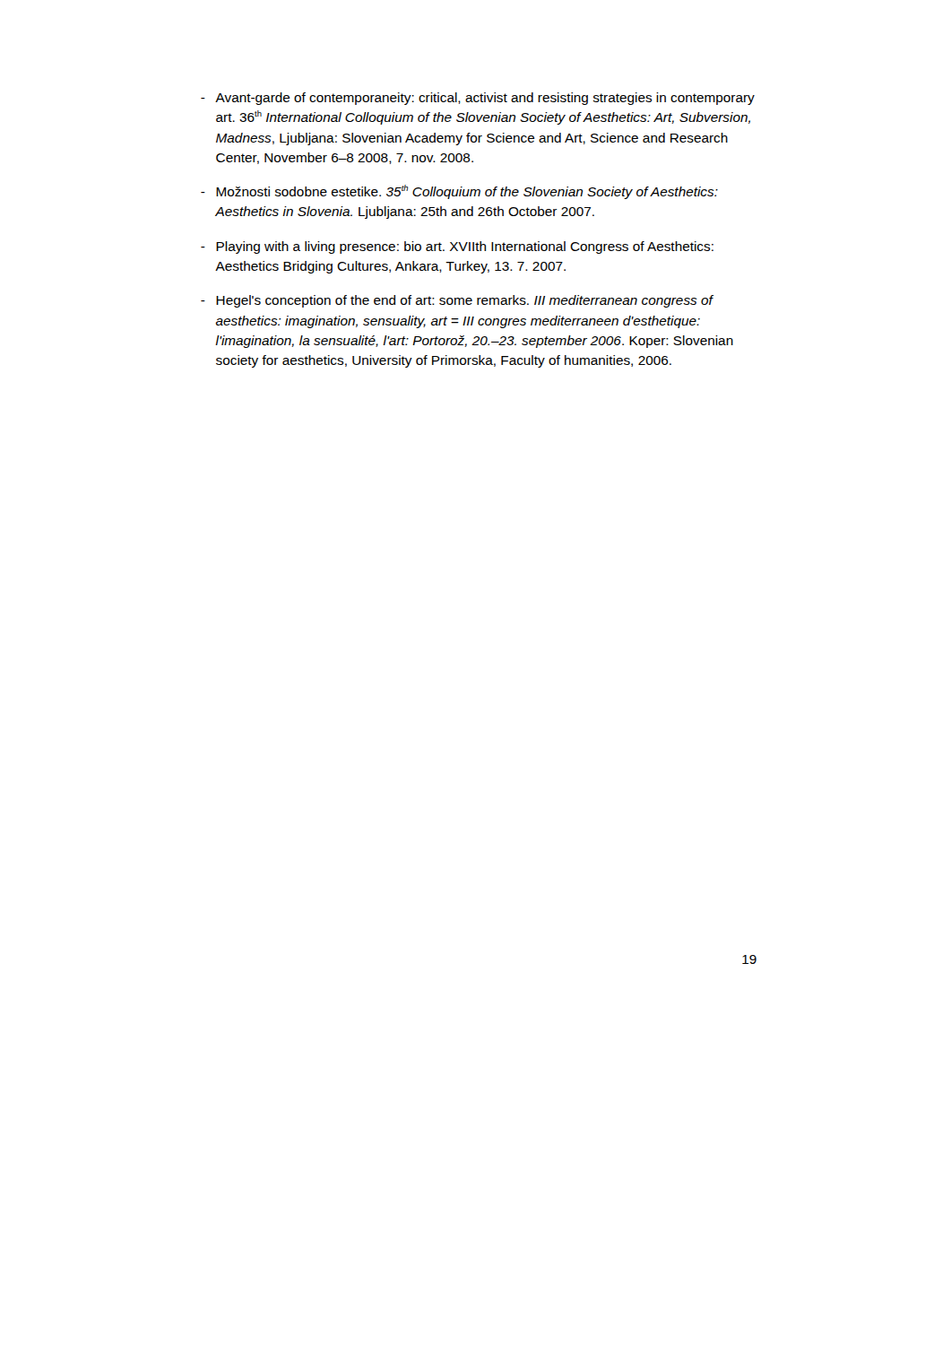Avant-garde of contemporaneity: critical, activist and resisting strategies in contemporary art. 36th International Colloquium of the Slovenian Society of Aesthetics: Art, Subversion, Madness, Ljubljana: Slovenian Academy for Science and Art, Science and Research Center, November 6–8 2008, 7. nov. 2008.
Možnosti sodobne estetike. 35th Colloquium of the Slovenian Society of Aesthetics: Aesthetics in Slovenia. Ljubljana: 25th and 26th October 2007.
Playing with a living presence: bio art. XVIIth International Congress of Aesthetics: Aesthetics Bridging Cultures, Ankara, Turkey, 13. 7. 2007.
Hegel's conception of the end of art: some remarks. III mediterranean congress of aesthetics: imagination, sensuality, art = III congres mediterraneen d'esthetique: l'imagination, la sensualité, l'art: Portorož, 20.–23. september 2006. Koper: Slovenian society for aesthetics, University of Primorska, Faculty of humanities, 2006.
19